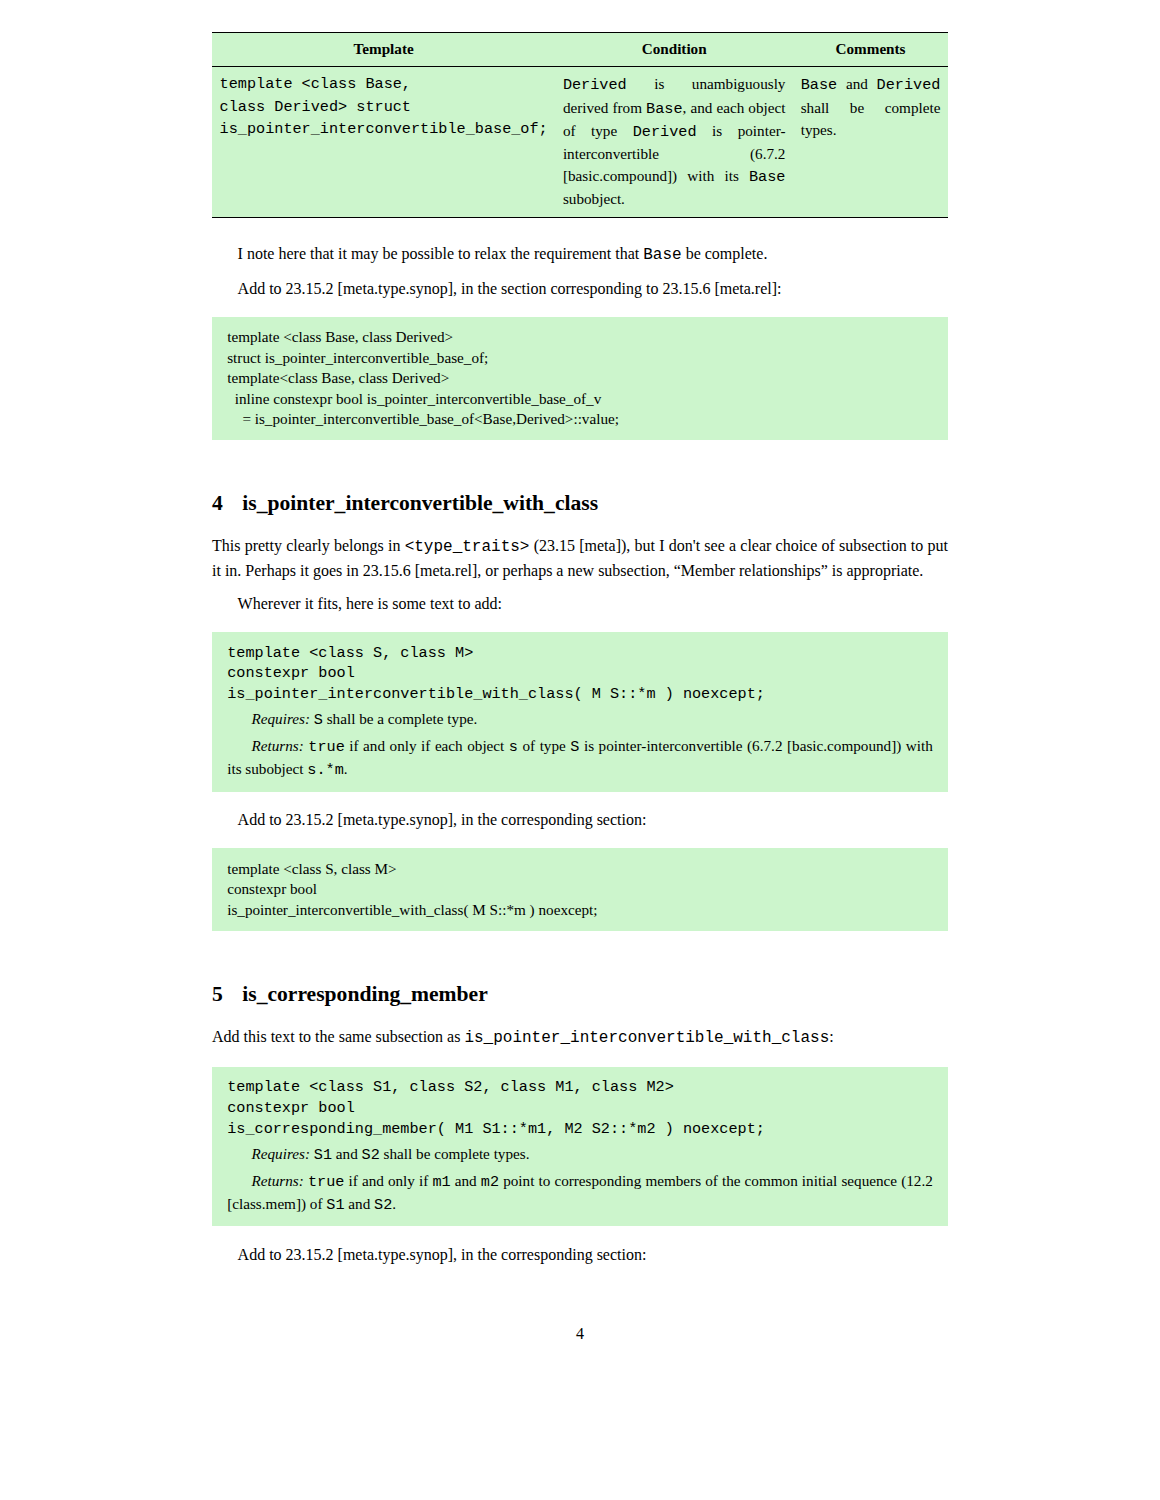| Template | Condition | Comments |
| --- | --- | --- |
| template <class Base, class Derived> struct is_pointer_interconvertible_base_of; | Derived is unambiguously derived from Base , and each object of type Derived is pointer-interconvertible (6.7.2 [basic.compound]) with its Base subobject. | Base and Derived shall be complete types. |
I note here that it may be possible to relax the requirement that Base be complete.
Add to 23.15.2 [meta.type.synop], in the section corresponding to 23.15.6 [meta.rel]:
template <class Base, class Derived> struct is_pointer_interconvertible_base_of; template<class Base, class Derived> inline constexpr bool is_pointer_interconvertible_base_of_v = is_pointer_interconvertible_base_of<Base,Derived>::value;
4is_pointer_interconvertible_with_class
This pretty clearly belongs in <type_traits> (23.15 [meta]), but I don't see a clear choice of subsection to put it in. Perhaps it goes in 23.15.6 [meta.rel], or perhaps a new subsection, “Member relationships” is appropriate.
Wherever it fits, here is some text to add:
template <class S, class M>
constexpr bool
is_pointer_interconvertible_with_class( M S::*m ) noexcept;
Requires: S shall be a complete type.
Returns: true if and only if each object s of type S is pointer-interconvertible (6.7.2 [basic.compound]) with its subobject s.*m.
Add to 23.15.2 [meta.type.synop], in the corresponding section:
template <class S, class M> constexpr bool is_pointer_interconvertible_with_class( M S::*m ) noexcept;
5is_corresponding_member
Add this text to the same subsection as is_pointer_interconvertible_with_class:
template <class S1, class S2, class M1, class M2>
constexpr bool
is_corresponding_member( M1 S1::*m1, M2 S2::*m2 ) noexcept;
Requires: S1 and S2 shall be complete types.
Returns: true if and only if m1 and m2 point to corresponding members of the common initial sequence (12.2 [class.mem]) of S1 and S2.
Add to 23.15.2 [meta.type.synop], in the corresponding section:
4